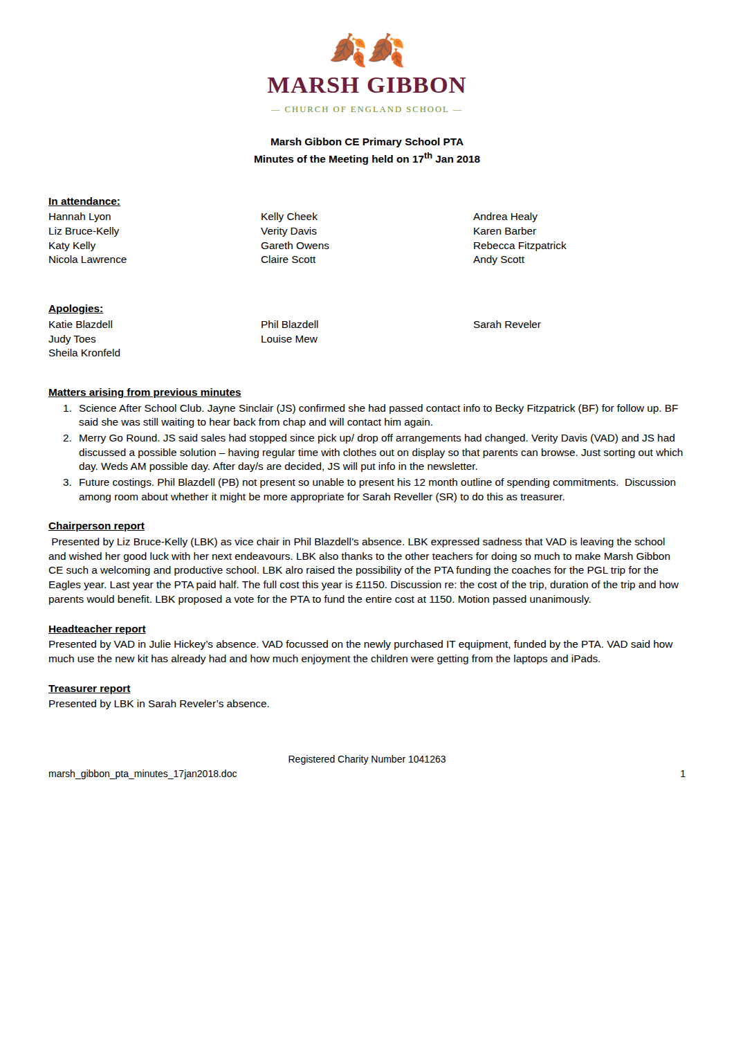🍂🍂
MARSH GIBBON
— CHURCH OF ENGLAND SCHOOL —
Marsh Gibbon CE Primary School PTA
Minutes of the Meeting held on 17th Jan 2018
In attendance:
| Hannah Lyon | Kelly Cheek | Andrea Healy |
| Liz Bruce-Kelly | Verity Davis | Karen Barber |
| Katy Kelly | Gareth Owens | Rebecca Fitzpatrick |
| Nicola Lawrence | Claire Scott | Andy Scott |
Apologies:
| Katie Blazdell | Phil Blazdell | Sarah Reveler |
| Judy Toes | Louise Mew | |
| Sheila Kronfeld | | |
Matters arising from previous minutes
Science After School Club. Jayne Sinclair (JS) confirmed she had passed contact info to Becky Fitzpatrick (BF) for follow up. BF said she was still waiting to hear back from chap and will contact him again.
Merry Go Round. JS said sales had stopped since pick up/ drop off arrangements had changed. Verity Davis (VAD) and JS had discussed a possible solution – having regular time with clothes out on display so that parents can browse. Just sorting out which day. Weds AM possible day. After day/s are decided, JS will put info in the newsletter.
Future costings. Phil Blazdell (PB) not present so unable to present his 12 month outline of spending commitments. Discussion among room about whether it might be more appropriate for Sarah Reveller (SR) to do this as treasurer.
Chairperson report
Presented by Liz Bruce-Kelly (LBK) as vice chair in Phil Blazdell’s absence. LBK expressed sadness that VAD is leaving the school and wished her good luck with her next endeavours. LBK also thanks to the other teachers for doing so much to make Marsh Gibbon CE such a welcoming and productive school. LBK alro raised the possibility of the PTA funding the coaches for the PGL trip for the Eagles year. Last year the PTA paid half. The full cost this year is £1150. Discussion re: the cost of the trip, duration of the trip and how parents would benefit. LBK proposed a vote for the PTA to fund the entire cost at 1150. Motion passed unanimously.
Headteacher report
Presented by VAD in Julie Hickey’s absence. VAD focussed on the newly purchased IT equipment, funded by the PTA. VAD said how much use the new kit has already had and how much enjoyment the children were getting from the laptops and iPads.
Treasurer report
Presented by LBK in Sarah Reveler’s absence.
Registered Charity Number 1041263
marsh_gibbon_pta_minutes_17jan2018.doc 1